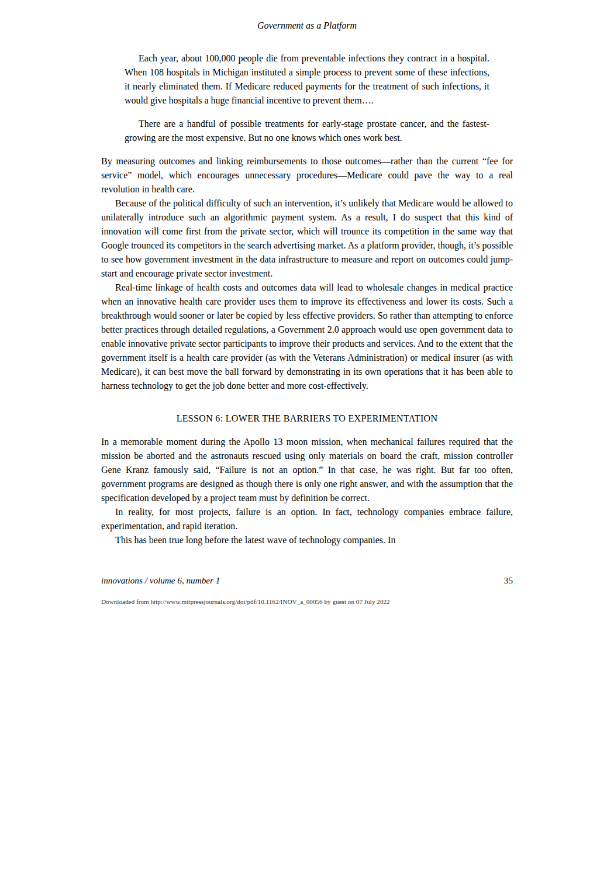Government as a Platform
Each year, about 100,000 people die from preventable infections they contract in a hospital. When 108 hospitals in Michigan instituted a simple process to prevent some of these infections, it nearly eliminated them. If Medicare reduced payments for the treatment of such infections, it would give hospitals a huge financial incentive to prevent them….
There are a handful of possible treatments for early-stage prostate cancer, and the fastest-growing are the most expensive. But no one knows which ones work best.
By measuring outcomes and linking reimbursements to those outcomes—rather than the current “fee for service” model, which encourages unnecessary procedures—Medicare could pave the way to a real revolution in health care.
Because of the political difficulty of such an intervention, it’s unlikely that Medicare would be allowed to unilaterally introduce such an algorithmic payment system. As a result, I do suspect that this kind of innovation will come first from the private sector, which will trounce its competition in the same way that Google trounced its competitors in the search advertising market. As a platform provider, though, it’s possible to see how government investment in the data infrastructure to measure and report on outcomes could jump-start and encourage private sector investment.
Real-time linkage of health costs and outcomes data will lead to wholesale changes in medical practice when an innovative health care provider uses them to improve its effectiveness and lower its costs. Such a breakthrough would sooner or later be copied by less effective providers. So rather than attempting to enforce better practices through detailed regulations, a Government 2.0 approach would use open government data to enable innovative private sector participants to improve their products and services. And to the extent that the government itself is a health care provider (as with the Veterans Administration) or medical insurer (as with Medicare), it can best move the ball forward by demonstrating in its own operations that it has been able to harness technology to get the job done better and more cost-effectively.
LESSON 6: LOWER THE BARRIERS TO EXPERIMENTATION
In a memorable moment during the Apollo 13 moon mission, when mechanical failures required that the mission be aborted and the astronauts rescued using only materials on board the craft, mission controller Gene Kranz famously said, “Failure is not an option.” In that case, he was right. But far too often, government programs are designed as though there is only one right answer, and with the assumption that the specification developed by a project team must by definition be correct.
In reality, for most projects, failure is an option. In fact, technology companies embrace failure, experimentation, and rapid iteration.
This has been true long before the latest wave of technology companies. In
innovations / volume 6, number 1 35
Downloaded from http://www.mitpressjournals.org/doi/pdf/10.1162/INOV_a_00056 by guest on 07 July 2022